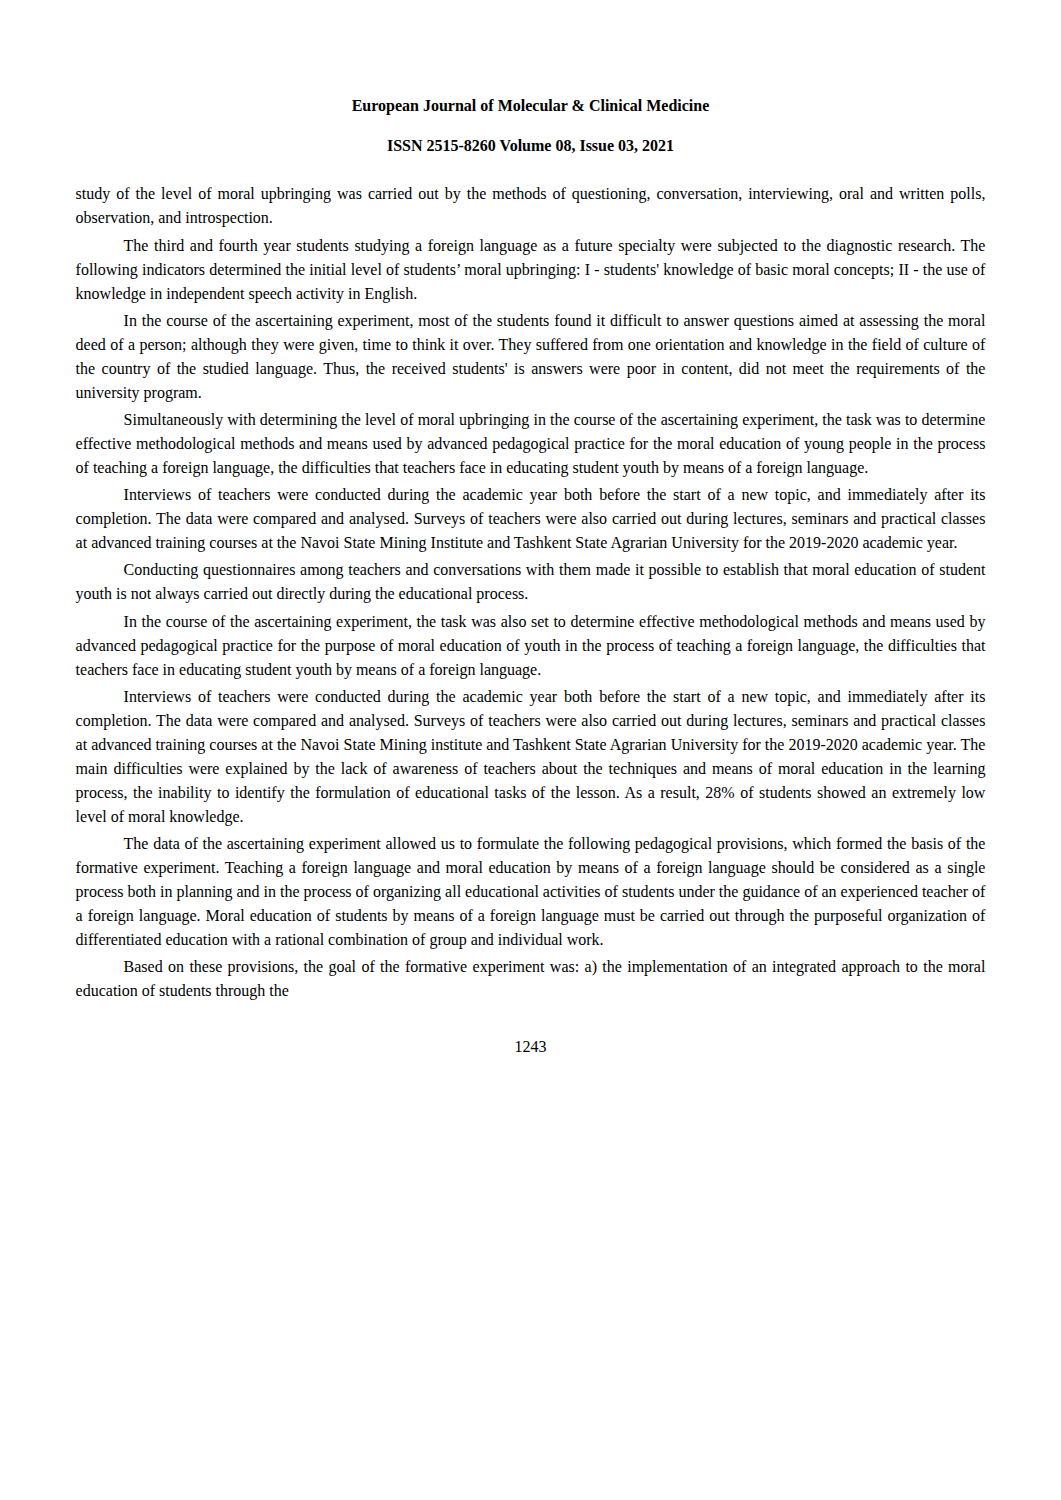European Journal of Molecular & Clinical Medicine ISSN 2515-8260 Volume 08, Issue 03, 2021
study of the level of moral upbringing was carried out by the methods of questioning, conversation, interviewing, oral and written polls, observation, and introspection.
The third and fourth year students studying a foreign language as a future specialty were subjected to the diagnostic research. The following indicators determined the initial level of students’ moral upbringing: I - students' knowledge of basic moral concepts; II - the use of knowledge in independent speech activity in English.
In the course of the ascertaining experiment, most of the students found it difficult to answer questions aimed at assessing the moral deed of a person; although they were given, time to think it over. They suffered from one orientation and knowledge in the field of culture of the country of the studied language. Thus, the received students' is answers were poor in content, did not meet the requirements of the university program.
Simultaneously with determining the level of moral upbringing in the course of the ascertaining experiment, the task was to determine effective methodological methods and means used by advanced pedagogical practice for the moral education of young people in the process of teaching a foreign language, the difficulties that teachers face in educating student youth by means of a foreign language.
Interviews of teachers were conducted during the academic year both before the start of a new topic, and immediately after its completion. The data were compared and analysed. Surveys of teachers were also carried out during lectures, seminars and practical classes at advanced training courses at the Navoi State Mining Institute and Tashkent State Agrarian University for the 2019-2020 academic year.
Conducting questionnaires among teachers and conversations with them made it possible to establish that moral education of student youth is not always carried out directly during the educational process.
In the course of the ascertaining experiment, the task was also set to determine effective methodological methods and means used by advanced pedagogical practice for the purpose of moral education of youth in the process of teaching a foreign language, the difficulties that teachers face in educating student youth by means of a foreign language.
Interviews of teachers were conducted during the academic year both before the start of a new topic, and immediately after its completion. The data were compared and analysed. Surveys of teachers were also carried out during lectures, seminars and practical classes at advanced training courses at the Navoi State Mining institute and Tashkent State Agrarian University for the 2019-2020 academic year. The main difficulties were explained by the lack of awareness of teachers about the techniques and means of moral education in the learning process, the inability to identify the formulation of educational tasks of the lesson. As a result, 28% of students showed an extremely low level of moral knowledge.
The data of the ascertaining experiment allowed us to formulate the following pedagogical provisions, which formed the basis of the formative experiment. Teaching a foreign language and moral education by means of a foreign language should be considered as a single process both in planning and in the process of organizing all educational activities of students under the guidance of an experienced teacher of a foreign language. Moral education of students by means of a foreign language must be carried out through the purposeful organization of differentiated education with a rational combination of group and individual work.
Based on these provisions, the goal of the formative experiment was: a) the implementation of an integrated approach to the moral education of students through the
1243